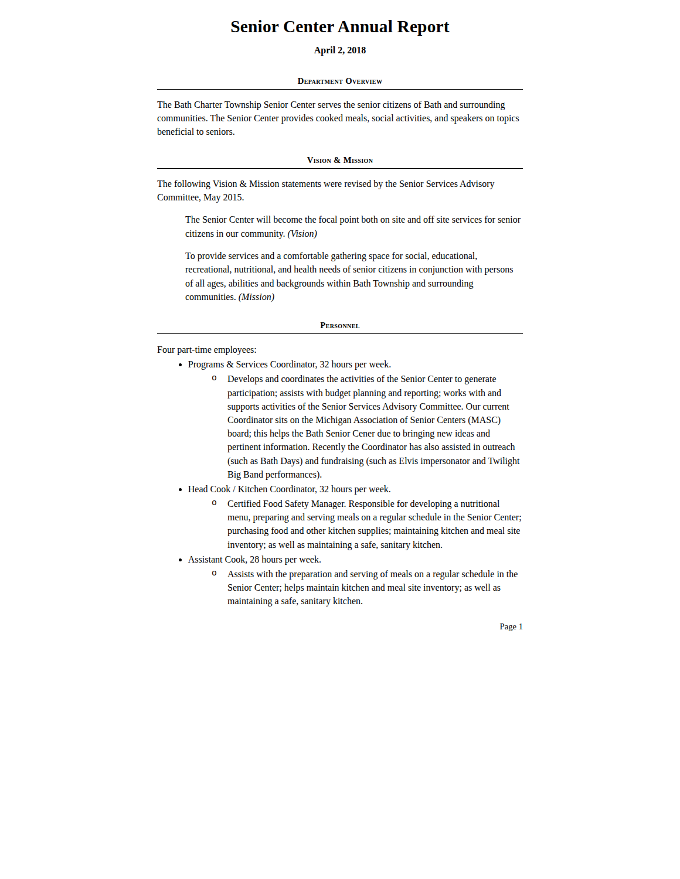Senior Center Annual Report
April 2, 2018
Department Overview
The Bath Charter Township Senior Center serves the senior citizens of Bath and surrounding communities. The Senior Center provides cooked meals, social activities, and speakers on topics beneficial to seniors.
Vision & Mission
The following Vision & Mission statements were revised by the Senior Services Advisory Committee, May 2015.
The Senior Center will become the focal point both on site and off site services for senior citizens in our community. (Vision)
To provide services and a comfortable gathering space for social, educational, recreational, nutritional, and health needs of senior citizens in conjunction with persons of all ages, abilities and backgrounds within Bath Township and surrounding communities. (Mission)
Personnel
Four part-time employees:
Programs & Services Coordinator, 32 hours per week.
Develops and coordinates the activities of the Senior Center to generate participation; assists with budget planning and reporting; works with and supports activities of the Senior Services Advisory Committee. Our current Coordinator sits on the Michigan Association of Senior Centers (MASC) board; this helps the Bath Senior Cener due to bringing new ideas and pertinent information. Recently the Coordinator has also assisted in outreach (such as Bath Days) and fundraising (such as Elvis impersonator and Twilight Big Band performances).
Head Cook / Kitchen Coordinator, 32 hours per week.
Certified Food Safety Manager. Responsible for developing a nutritional menu, preparing and serving meals on a regular schedule in the Senior Center; purchasing food and other kitchen supplies; maintaining kitchen and meal site inventory; as well as maintaining a safe, sanitary kitchen.
Assistant Cook, 28 hours per week.
Assists with the preparation and serving of meals on a regular schedule in the Senior Center; helps maintain kitchen and meal site inventory; as well as maintaining a safe, sanitary kitchen.
Page 1